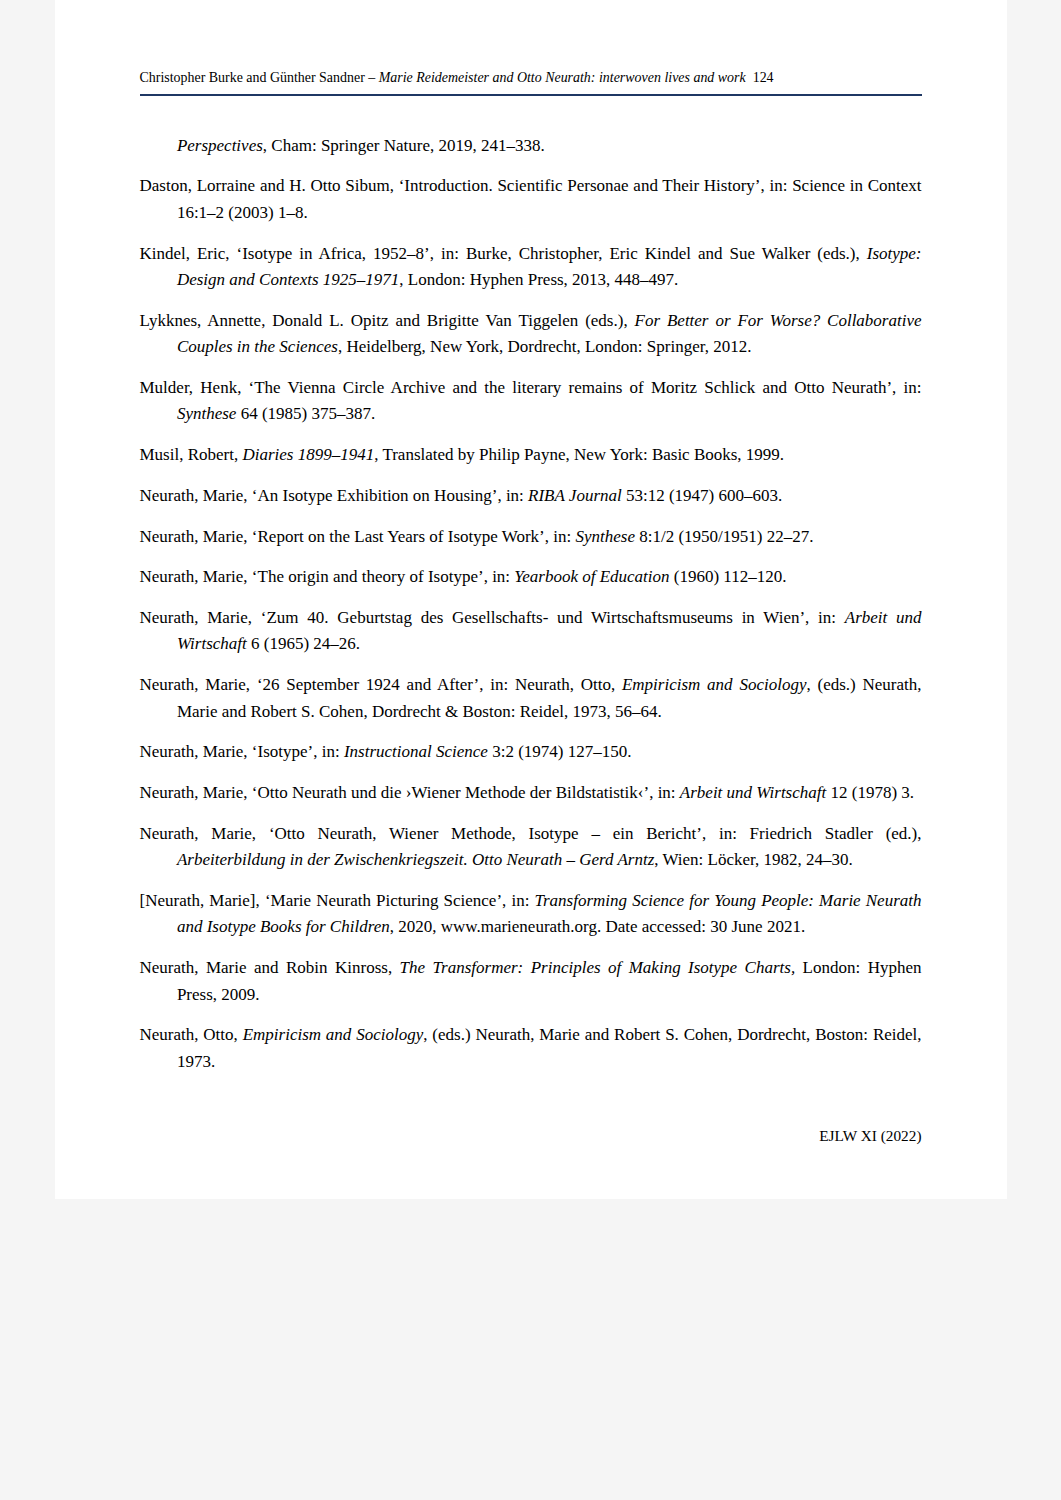Christopher Burke and Günther Sandner – Marie Reidemeister and Otto Neurath: interwoven lives and work 124
Perspectives, Cham: Springer Nature, 2019, 241–338.
Daston, Lorraine and H. Otto Sibum, ‘Introduction. Scientific Personae and Their History’, in: Science in Context 16:1–2 (2003) 1–8.
Kindel, Eric, ‘Isotype in Africa, 1952–8’, in: Burke, Christopher, Eric Kindel and Sue Walker (eds.), Isotype: Design and Contexts 1925–1971, London: Hyphen Press, 2013, 448–497.
Lykknes, Annette, Donald L. Opitz and Brigitte Van Tiggelen (eds.), For Better or For Worse? Collaborative Couples in the Sciences, Heidelberg, New York, Dordrecht, London: Springer, 2012.
Mulder, Henk, ‘The Vienna Circle Archive and the literary remains of Moritz Schlick and Otto Neurath’, in: Synthese 64 (1985) 375–387.
Musil, Robert, Diaries 1899–1941, Translated by Philip Payne, New York: Basic Books, 1999.
Neurath, Marie, ‘An Isotype Exhibition on Housing’, in: RIBA Journal 53:12 (1947) 600–603.
Neurath, Marie, ‘Report on the Last Years of Isotype Work’, in: Synthese 8:1/2 (1950/1951) 22–27.
Neurath, Marie, ‘The origin and theory of Isotype’, in: Yearbook of Education (1960) 112–120.
Neurath, Marie, ‘Zum 40. Geburtstag des Gesellschafts- und Wirtschaftsmuseums in Wien’, in: Arbeit und Wirtschaft 6 (1965) 24–26.
Neurath, Marie, ‘26 September 1924 and After’, in: Neurath, Otto, Empiricism and Sociology, (eds.) Neurath, Marie and Robert S. Cohen, Dordrecht & Boston: Reidel, 1973, 56–64.
Neurath, Marie, ‘Isotype’, in: Instructional Science 3:2 (1974) 127–150.
Neurath, Marie, ‘Otto Neurath und die ›Wiener Methode der Bildstatistik‹’, in: Arbeit und Wirtschaft 12 (1978) 3.
Neurath, Marie, ‘Otto Neurath, Wiener Methode, Isotype – ein Bericht’, in: Friedrich Stadler (ed.), Arbeiterbildung in der Zwischenkriegszeit. Otto Neurath – Gerd Arntz, Wien: Löcker, 1982, 24–30.
[Neurath, Marie], ‘Marie Neurath Picturing Science’, in: Transforming Science for Young People: Marie Neurath and Isotype Books for Children, 2020, www.marieneurath.org. Date accessed: 30 June 2021.
Neurath, Marie and Robin Kinross, The Transformer: Principles of Making Isotype Charts, London: Hyphen Press, 2009.
Neurath, Otto, Empiricism and Sociology, (eds.) Neurath, Marie and Robert S. Cohen, Dordrecht, Boston: Reidel, 1973.
EJLW XI (2022)